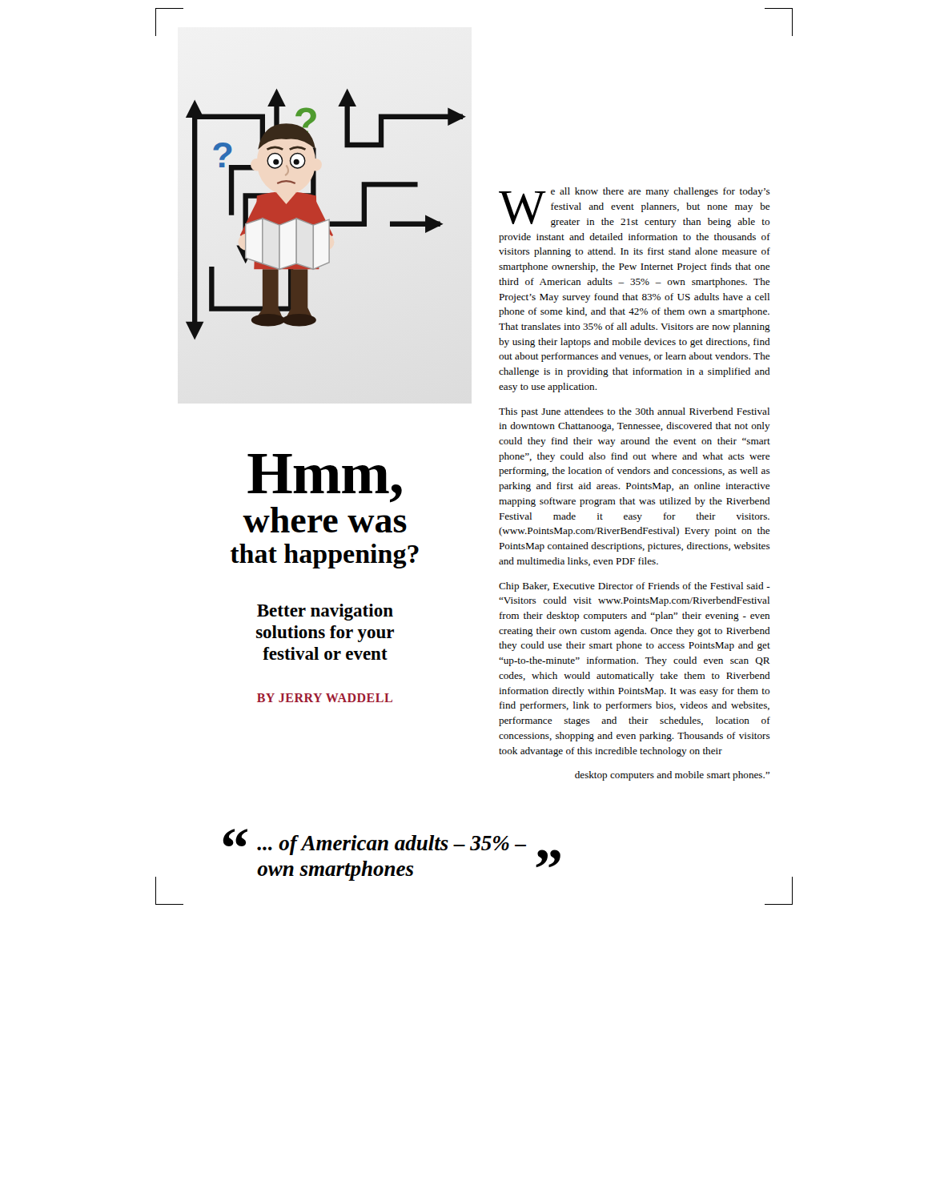? ?
Hmm, where was that happening?
Better navigation
solutions for your
festival or event
BY JERRY WADDELL
We all know there are many challenges for today’s festival and event planners, but none may be greater in the 21st century than being able to provide instant and detailed information to the thousands of visitors planning to attend. In its first stand alone measure of smartphone ownership, the Pew Internet Project finds that one third of American adults – 35% – own smartphones. The Project’s May survey found that 83% of US adults have a cell phone of some kind, and that 42% of them own a smartphone. That translates into 35% of all adults. Visitors are now planning by using their laptops and mobile devices to get directions, find out about performances and venues, or learn about vendors. The challenge is in providing that information in a simplified and easy to use application.
This past June attendees to the 30th annual Riverbend Festival in downtown Chattanooga, Tennessee, discovered that not only could they find their way around the event on their “smart phone”, they could also find out where and what acts were performing, the location of vendors and concessions, as well as parking and first aid areas. PointsMap, an online interactive mapping software program that was utilized by the Riverbend Festival made it easy for their visitors. (www.PointsMap.com/RiverBendFestival) Every point on the PointsMap contained descriptions, pictures, directions, websites and multimedia links, even PDF files.
Chip Baker, Executive Director of Friends of the Festival said - “Visitors could visit www.PointsMap.com/RiverbendFestival from their desktop computers and “plan” their evening - even creating their own custom agenda. Once they got to Riverbend they could use their smart phone to access PointsMap and get “up-to-the-minute” information. They could even scan QR codes, which would automatically take them to Riverbend information directly within PointsMap. It was easy for them to find performers, link to performers bios, videos and websites, performance stages and their schedules, location of concessions, shopping and even parking. Thousands of visitors took advantage of this incredible technology on their
desktop computers and mobile smart phones.”
“ ... of American adults – 35% –
own smartphones ”